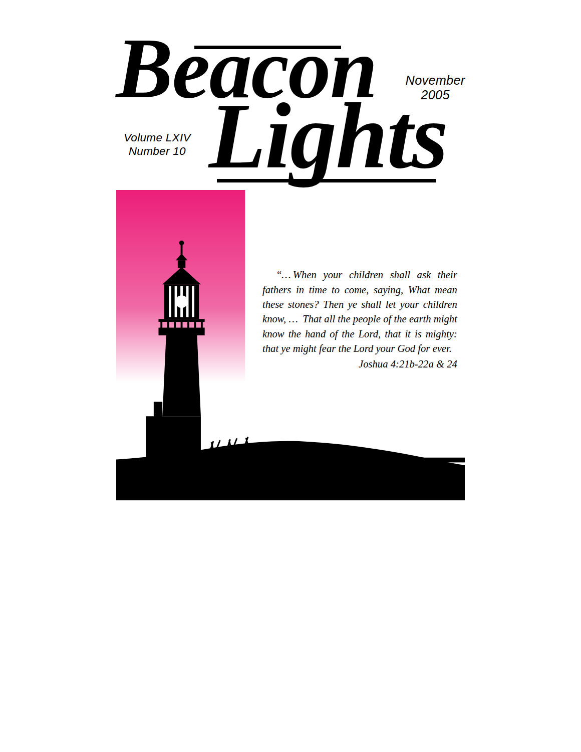Beacon
Lights
November
2005
Volume LXIV
Number 10
“… When your children shall ask their fathers in time to come, saying, What mean these stones? Then ye shall let your children know, …  That all the people of the earth might know the hand of the Lord, that it is mighty: that ye might fear the Lord your God for ever. Joshua 4:21b-22a & 24